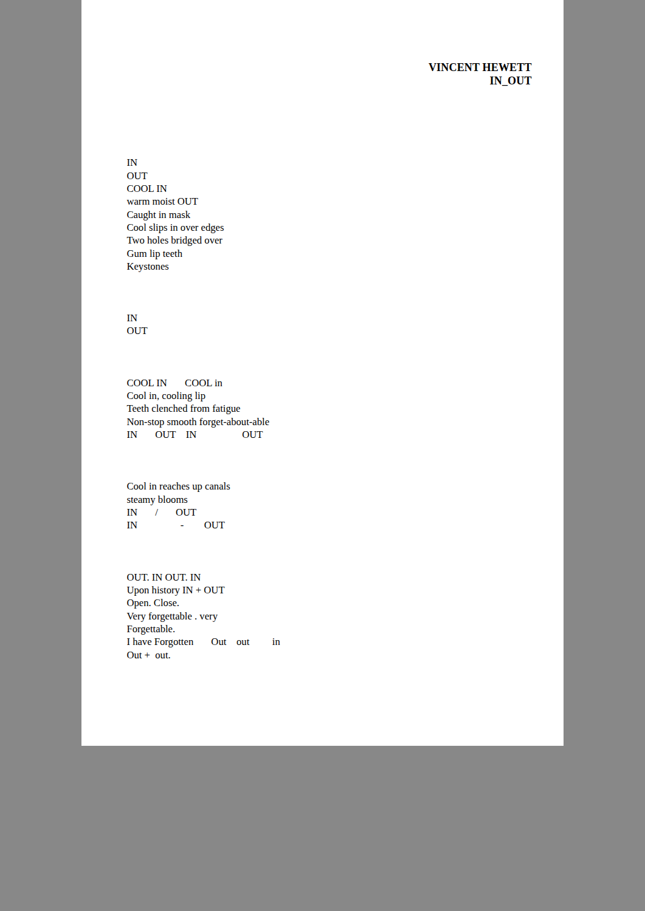VINCENT HEWETT IN_OUT
IN OUT COOL IN warm moist OUT Caught in mask Cool slips in over edges Two holes bridged over Gum lip teeth Keystones
IN OUT
COOL IN COOL in Cool in, cooling lip Teeth clenched from fatigue Non-stop smooth forget-about-able IN OUT IN OUT
Cool in reaches up canals steamy blooms IN / OUT IN - OUT
OUT. IN OUT. IN Upon history IN + OUT Open. Close. Very forgettable . very Forgettable. I have Forgotten Out out in Out + out.